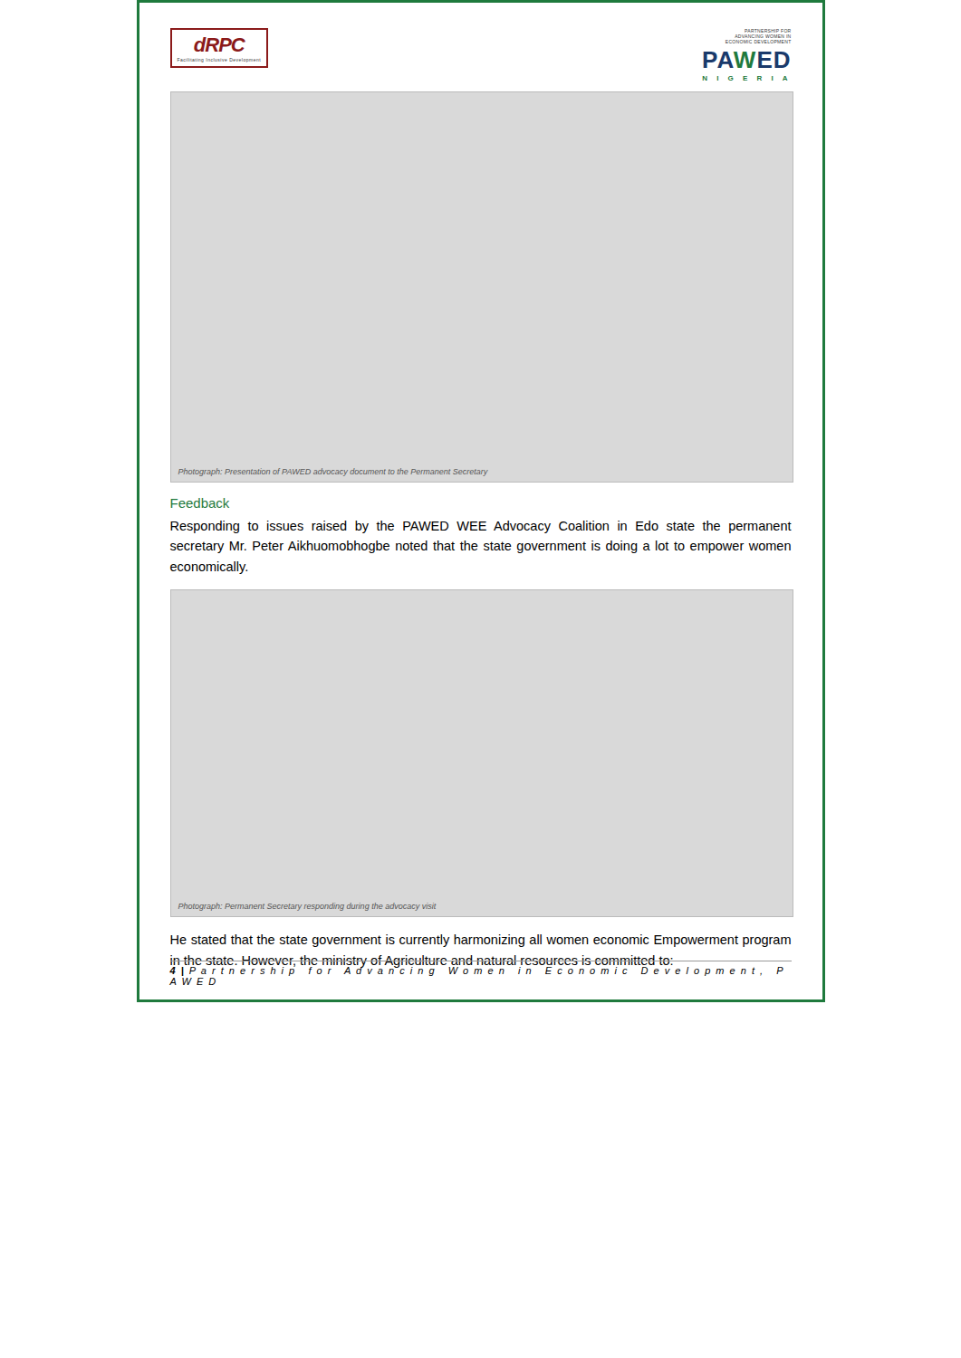dRPC
Facilitating Inclusive Development
PARTNERSHIP FOR
ADVANCING WOMEN IN
ECONOMIC DEVELOPMENT
PAWED
N I G E R I A
Photograph: Presentation of PAWED advocacy document to the Permanent Secretary
Feedback
Responding to issues raised by the PAWED WEE Advocacy Coalition in Edo state the permanent secretary Mr. Peter Aikhuomobhogbe noted that the state government is doing a lot to empower women economically.
Photograph: Permanent Secretary responding during the advocacy visit
He stated that the state government is currently harmonizing all women economic Empowerment program in the state. However, the ministry of Agriculture and natural resources is committed to:
4 | P a r t n e r s h i p f o r A d v a n c i n g W o m e n i n E c o n o m i c D e v e l o p m e n t , P A W E D